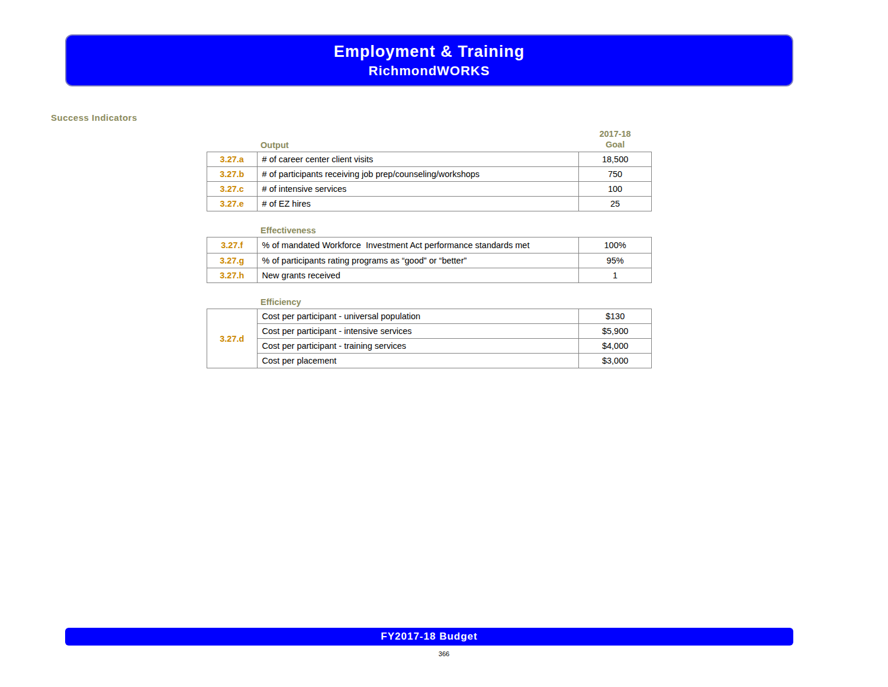Employment & Training
RichmondWORKS
Success Indicators
| | Output | 2017-18 Goal |
| 3.27.a | # of career center client visits | 18,500 |
| 3.27.b | # of participants receiving job prep/counseling/workshops | 750 |
| 3.27.c | # of intensive services | 100 |
| 3.27.e | # of EZ hires | 25 |
| | Effectiveness | |
| 3.27.f | % of mandated Workforce Investment Act performance standards met | 100% |
| 3.27.g | % of participants rating programs as “good” or “better” | 95% |
| 3.27.h | New grants received | 1 |
| | Efficiency | |
| 3.27.d | Cost per participant - universal population | $130 |
| Cost per participant - intensive services | $5,900 |
| Cost per participant - training services | $4,000 |
| Cost per placement | $3,000 |
FY2017-18 Budget
366